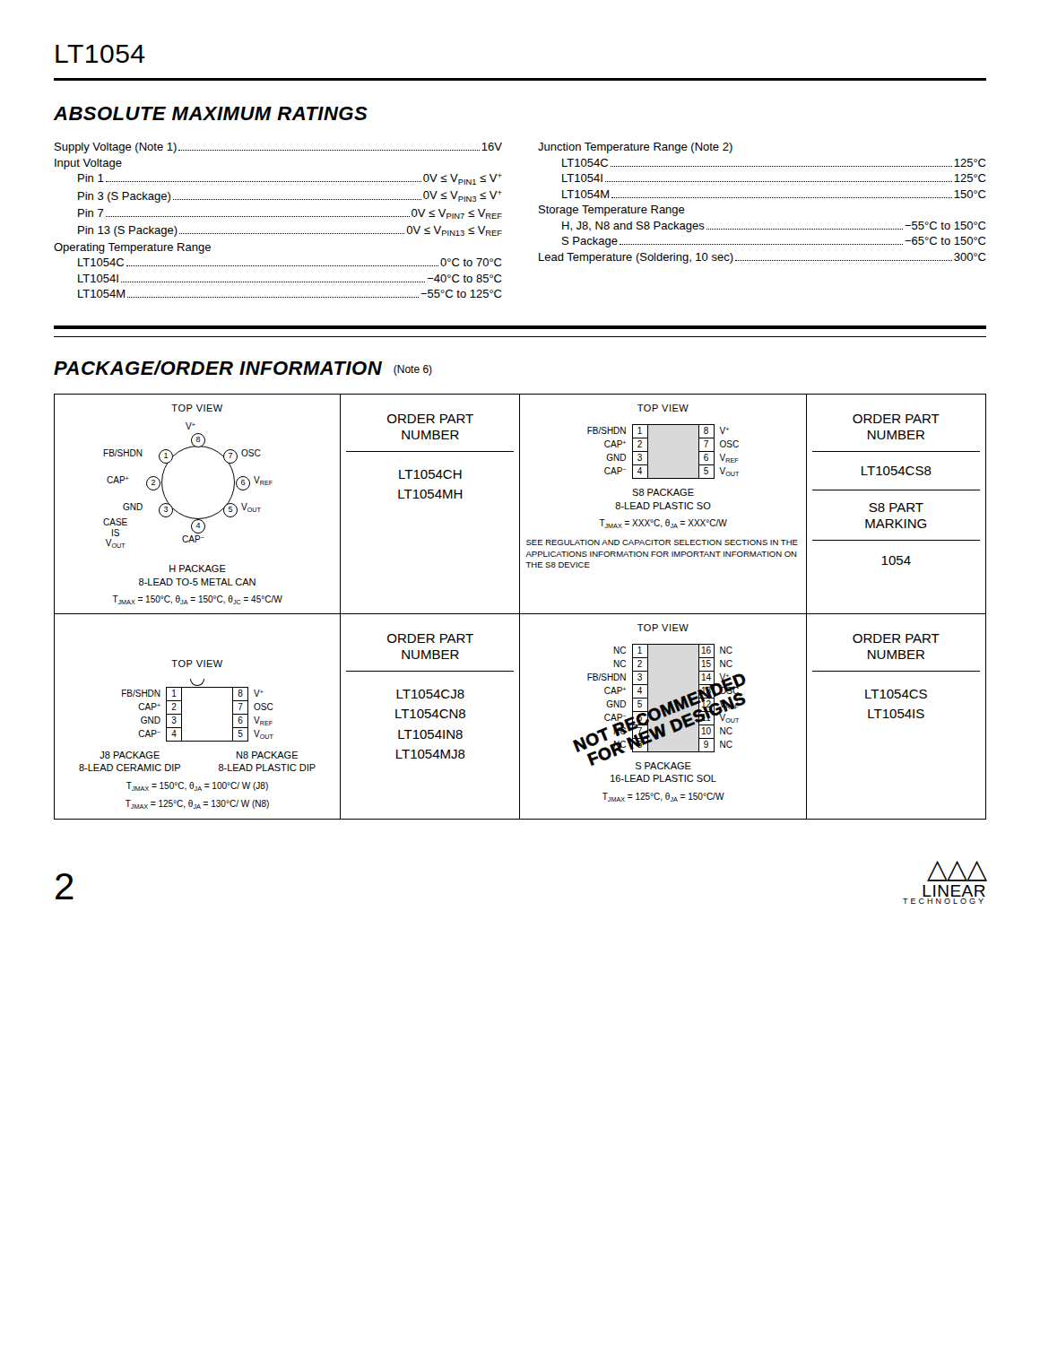LT1054
ABSOLUTE MAXIMUM RATINGS
Supply Voltage (Note 1) 16V
Input Voltage
Pin 1 0V ≤ VPIN1 ≤ V+
Pin 3 (S Package) 0V ≤ VPIN3 ≤ V+
Pin 7 0V ≤ VPIN7 ≤ VREF
Pin 13 (S Package) 0V ≤ VPIN13 ≤ VREF
Operating Temperature Range
LT1054C 0°C to 70°C
LT1054I −40°C to 85°C
LT1054M −55°C to 125°C
Junction Temperature Range (Note 2)
LT1054C 125°C
LT1054I 125°C
LT1054M 150°C
Storage Temperature Range
H, J8, N8 and S8 Packages −55°C to 150°C
S Package −65°C to 150°C
Lead Temperature (Soldering, 10 sec) 300°C
PACKAGE/ORDER INFORMATION (Note 6)
| TOP VIEW 8 1 7 2 6 3 5 4 V + FB/SHDN OSC CAP + V REF GND V OUT CAP − CASE IS V OUT H PACKAGE 8-LEAD TO-5 METAL CAN T JMAX = 150°C, θ JA = 150°C, θ JC = 45°C/W | ORDER PART NUMBER LT1054CH LT1054MH | TOP VIEW / FB/SHDN / 1 / / 8 / V + / / CAP + / 2 / / 7 / OSC / / GND / 3 / / 6 / V REF / / CAP − / 4 / / 5 / V OUT / S8 PACKAGE 8-LEAD PLASTIC SO T JMAX = XXX°C, θ JA = XXX°C/W SEE REGULATION AND CAPACITOR SELECTION SECTIONS IN THE APPLICATIONS INFORMATION FOR IMPORTANT INFORMATION ON THE S8 DEVICE | ORDER PART NUMBER LT1054CS8 S8 PART MARKING 1054 |
| TOP VIEW / FB/SHDN / 1 / / 8 / V + / / CAP + / 2 / / 7 / OSC / / GND / 3 / / 6 / V REF / / CAP − / 4 / / 5 / V OUT / J8 PACKAGE 8-LEAD CERAMIC DIP N8 PACKAGE 8-LEAD PLASTIC DIP T JMAX = 150°C, θ JA = 100°C/ W (J8) T JMAX = 125°C, θ JA = 130°C/ W (N8) | ORDER PART NUMBER LT1054CJ8 LT1054CN8 LT1054IN8 LT1054MJ8 | TOP VIEW / NC / 1 / / 16 / NC / / NC / 2 / / 15 / NC / / FB/SHDN / 3 / / 14 / V + / / CAP + / 4 / / 13 / OSC / / GND / 5 / / 12 / V REF / / CAP − / 6 / / 11 / V OUT / / NC / 7 / / 10 / NC / / NC / 8 / / 9 / NC / S PACKAGE 16-LEAD PLASTIC SOL T JMAX = 125°C, θ JA = 150°C/W NOT RECOMMENDED FOR NEW DESIGNS | ORDER PART NUMBER LT1054CS LT1054IS |
2
△△△
LINEAR
TECHNOLOGY